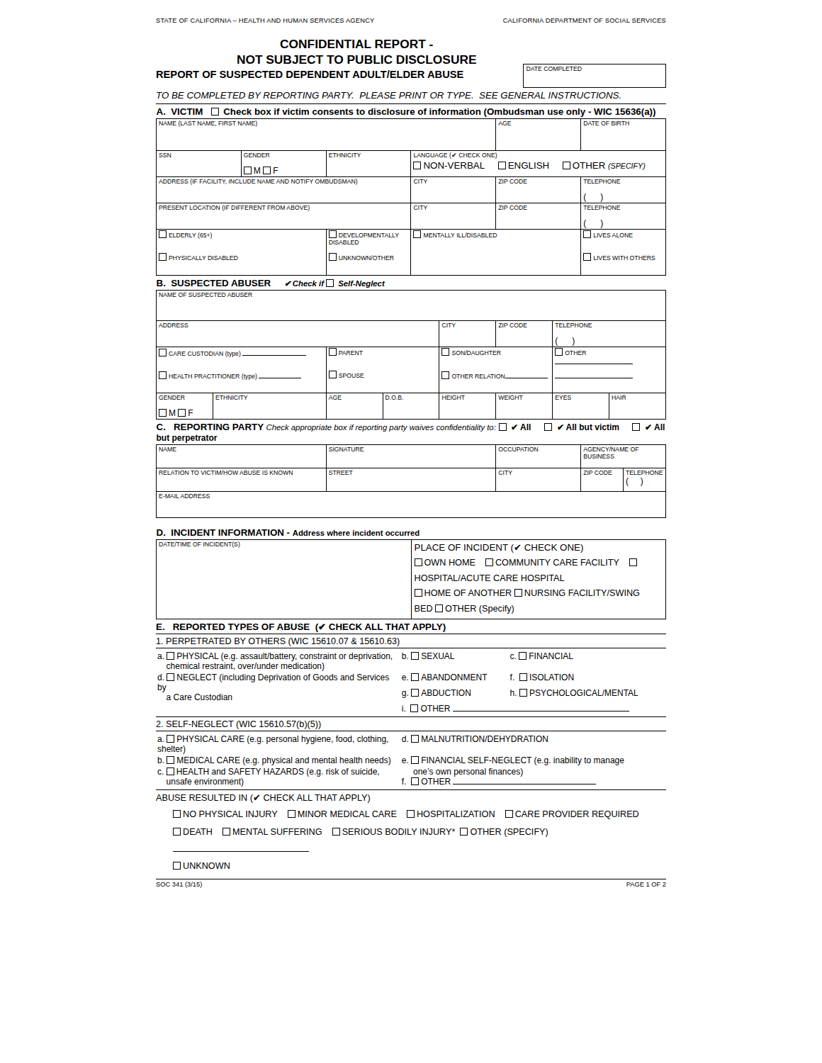STATE OF CALIFORNIA – HEALTH AND HUMAN SERVICES AGENCY CALIFORNIA DEPARTMENT OF SOCIAL SERVICES
CONFIDENTIAL REPORT -
NOT SUBJECT TO PUBLIC DISCLOSURE
REPORT OF SUSPECTED DEPENDENT ADULT/ELDER ABUSE
DATE COMPLETED
TO BE COMPLETED BY REPORTING PARTY. PLEASE PRINT OR TYPE. SEE GENERAL INSTRUCTIONS.
| A. VICTIM Check box if victim consents to disclosure of information (Ombudsman use only - WIC 15636(a)) |
| NAME (LAST NAME, FIRST NAME) | AGE | DATE OF BIRTH |
| SSN | GENDER M F | ETHNICITY | LANGUAGE (✔ CHECK ONE) NON-VERBAL ENGLISH OTHER (SPECIFY) |
| ADDRESS (IF FACILITY, INCLUDE NAME AND NOTIFY OMBUDSMAN) | CITY | ZIP CODE | TELEPHONE ( ) |
| PRESENT LOCATION (IF DIFFERENT FROM ABOVE) | CITY | ZIP CODE | TELEPHONE ( ) |
| ELDERLY (65+) | DEVELOPMENTALLY DISABLED | MENTALLY ILL/DISABLED | LIVES ALONE |
| PHYSICALLY DISABLED | UNKNOWN/OTHER | | LIVES WITH OTHERS |
| B. SUSPECTED ABUSER ✔ Check if Self-Neglect |
| NAME OF SUSPECTED ABUSER |
| ADDRESS | CITY | ZIP CODE | TELEPHONE ( ) |
| CARE CUSTODIAN (type) | PARENT | SON/DAUGHTER | OTHER |
| HEALTH PRACTITIONER (type) | SPOUSE | OTHER RELATION | |
| GENDER M F | ETHNICITY | AGE | D.O.B. | HEIGHT | WEIGHT | EYES | HAIR |
| C. REPORTING PARTY Check appropriate box if reporting party waives confidentiality to: ✔ All ✔ All but victim ✔ All but perpetrator |
| NAME | SIGNATURE | OCCUPATION | AGENCY/NAME OF BUSINESS |
| RELATION TO VICTIM/HOW ABUSE IS KNOWN | STREET | CITY | / ZIP CODE / TELEPHONE ( ) / |
| E-MAIL ADDRESS |
| D. INCIDENT INFORMATION - Address where incident occurred |
| DATE/TIME OF INCIDENT(S) | PLACE OF INCIDENT (✔ CHECK ONE) OWN HOME COMMUNITY CARE FACILITY HOSPITAL/ACUTE CARE HOSPITAL HOME OF ANOTHER NURSING FACILITY/SWING BED OTHER (Specify) |
E. REPORTED TYPES OF ABUSE (✔ CHECK ALL THAT APPLY)
1. PERPETRATED BY OTHERS (WIC 15610.07 & 15610.63)
| a. PHYSICAL (e.g. assault/battery, constraint or deprivation, chemical restraint, over/under medication) | b. SEXUAL | c. FINANCIAL |
| d. NEGLECT (including Deprivation of Goods and Services by a Care Custodian | e. ABANDONMENT | f. ISOLATION |
| g. ABDUCTION | h. PSYCHOLOGICAL/MENTAL |
| | i. OTHER |
2. SELF-NEGLECT (WIC 15610.57(b)(5))
| a. PHYSICAL CARE (e.g. personal hygiene, food, clothing, shelter) | d. MALNUTRITION/DEHYDRATION |
| b. MEDICAL CARE (e.g. physical and mental health needs) | e. FINANCIAL SELF-NEGLECT (e.g. inability to manage |
| c. HEALTH and SAFETY HAZARDS (e.g. risk of suicide, unsafe environment) | one’s own personal finances) f. OTHER |
ABUSE RESULTED IN (✔ CHECK ALL THAT APPLY)
NO PHYSICAL INJURY MINOR MEDICAL CARE HOSPITALIZATION CARE PROVIDER REQUIRED
DEATH MENTAL SUFFERING SERIOUS BODILY INJURY* OTHER (SPECIFY)
UNKNOWN
SOC 341 (3/15) PAGE 1 OF 2